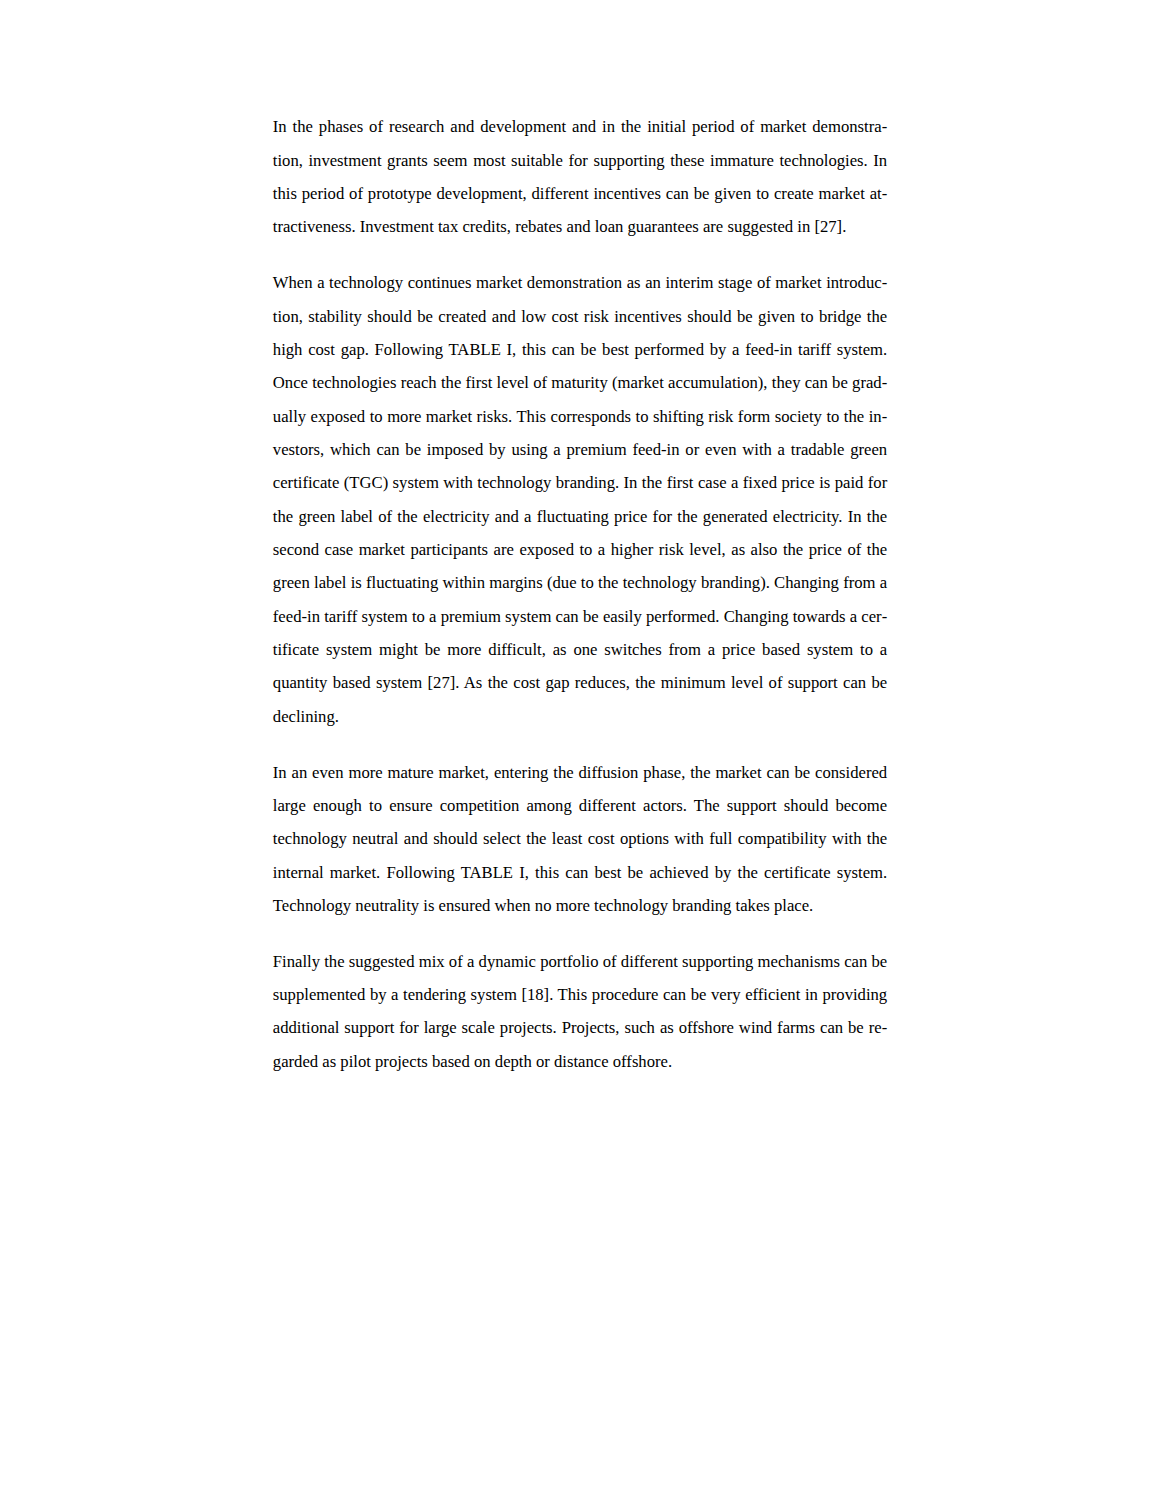In the phases of research and development and in the initial period of market demonstration, investment grants seem most suitable for supporting these immature technologies. In this period of prototype development, different incentives can be given to create market attractiveness. Investment tax credits, rebates and loan guarantees are suggested in [27].
When a technology continues market demonstration as an interim stage of market introduction, stability should be created and low cost risk incentives should be given to bridge the high cost gap. Following TABLE I, this can be best performed by a feed-in tariff system. Once technologies reach the first level of maturity (market accumulation), they can be gradually exposed to more market risks. This corresponds to shifting risk form society to the investors, which can be imposed by using a premium feed-in or even with a tradable green certificate (TGC) system with technology branding. In the first case a fixed price is paid for the green label of the electricity and a fluctuating price for the generated electricity. In the second case market participants are exposed to a higher risk level, as also the price of the green label is fluctuating within margins (due to the technology branding). Changing from a feed-in tariff system to a premium system can be easily performed. Changing towards a certificate system might be more difficult, as one switches from a price based system to a quantity based system [27]. As the cost gap reduces, the minimum level of support can be declining.
In an even more mature market, entering the diffusion phase, the market can be considered large enough to ensure competition among different actors. The support should become technology neutral and should select the least cost options with full compatibility with the internal market. Following TABLE I, this can best be achieved by the certificate system. Technology neutrality is ensured when no more technology branding takes place.
Finally the suggested mix of a dynamic portfolio of different supporting mechanisms can be supplemented by a tendering system [18]. This procedure can be very efficient in providing additional support for large scale projects. Projects, such as offshore wind farms can be regarded as pilot projects based on depth or distance offshore.